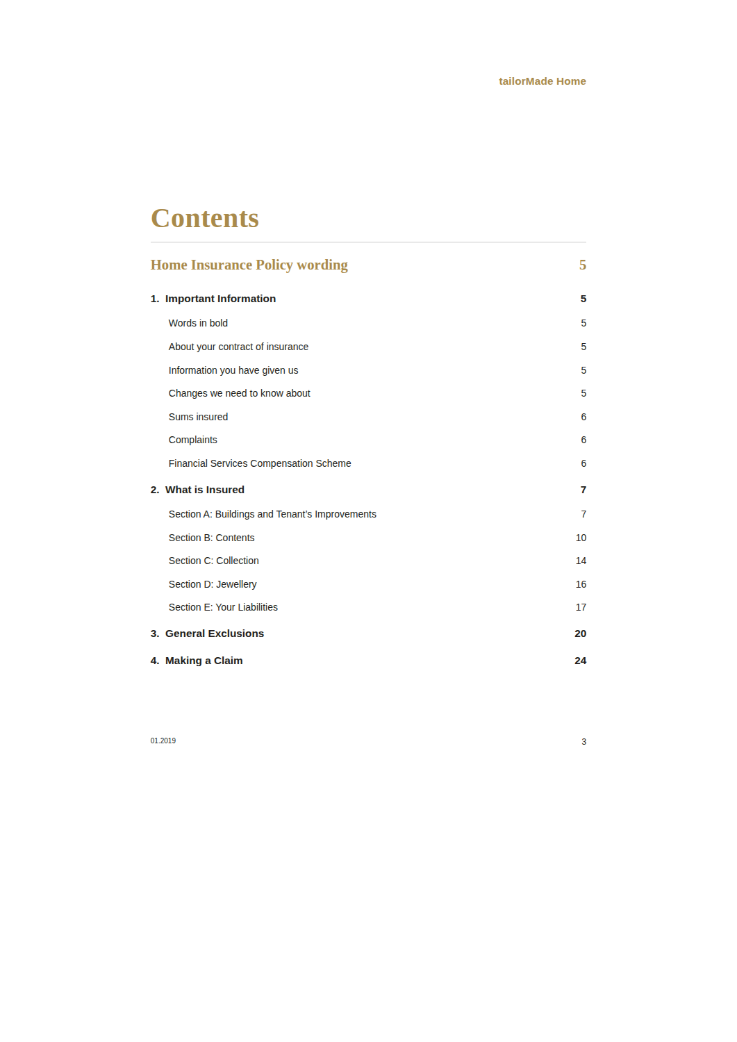tailorMade Home
Contents
| Home Insurance Policy wording | 5 |
| 1. Important Information | 5 |
| Words in bold | 5 |
| About your contract of insurance | 5 |
| Information you have given us | 5 |
| Changes we need to know about | 5 |
| Sums insured | 6 |
| Complaints | 6 |
| Financial Services Compensation Scheme | 6 |
| 2. What is Insured | 7 |
| Section A: Buildings and Tenant’s Improvements | 7 |
| Section B: Contents | 10 |
| Section C: Collection | 14 |
| Section D: Jewellery | 16 |
| Section E: Your Liabilities | 17 |
| 3. General Exclusions | 20 |
| 4. Making a Claim | 24 |
01.2019 3